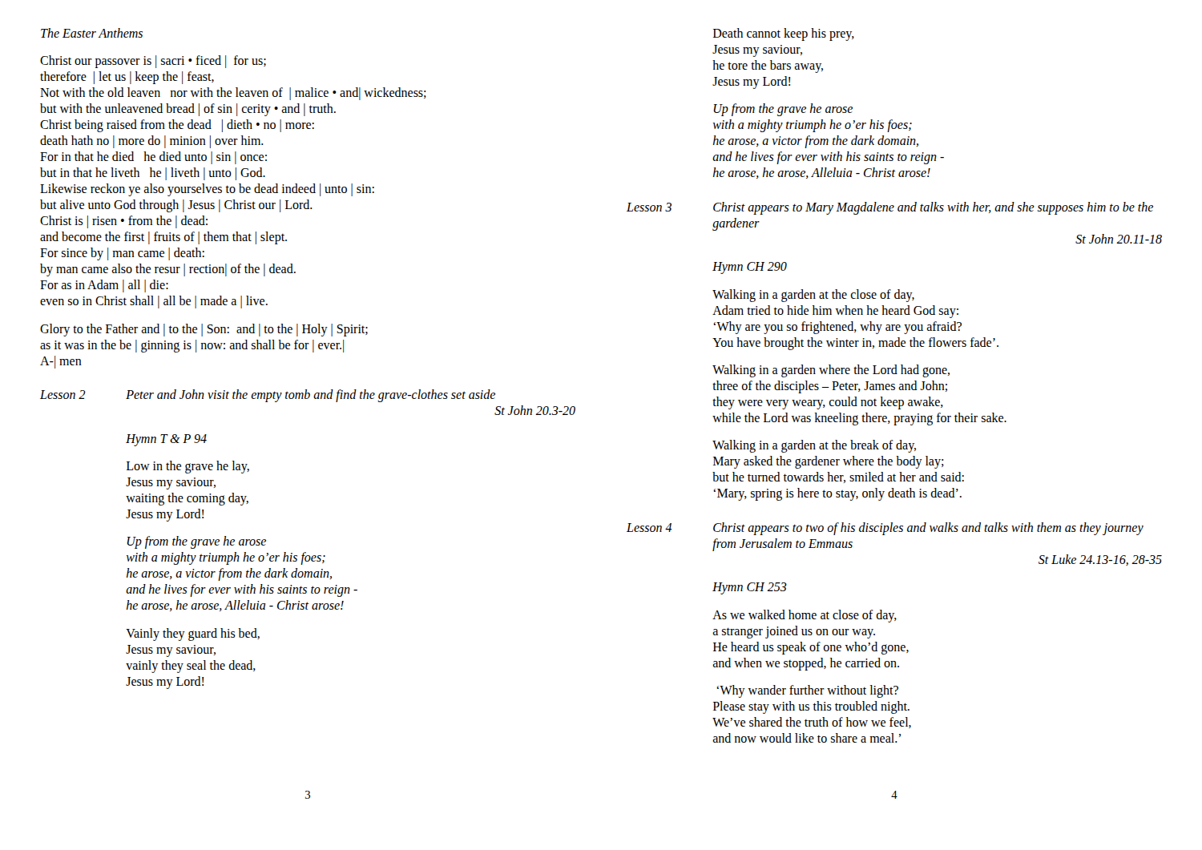The Easter Anthems
Christ our passover is | sacri • ficed | for us;
therefore | let us | keep the | feast,
Not with the old leaven nor with the leaven of | malice • and| wickedness;
but with the unleavened bread | of sin | cerity • and | truth.
Christ being raised from the dead | dieth • no | more:
death hath no | more do | minion | over him.
For in that he died he died unto | sin | once:
but in that he liveth he | liveth | unto | God.
Likewise reckon ye also yourselves to be dead indeed | unto | sin:
but alive unto God through | Jesus | Christ our | Lord.
Christ is | risen • from the | dead:
and become the first | fruits of | them that | slept.
For since by | man came | death:
by man came also the resur | rection| of the | dead.
For as in Adam | all | die:
even so in Christ shall | all be | made a | live.
Glory to the Father and | to the | Son: and | to the | Holy | Spirit;
as it was in the be | ginning is | now: and shall be for | ever.|
A-| men
Lesson 2
Peter and John visit the empty tomb and find the grave-clothes set aside St John 20.3-20
Hymn T & P 94
Low in the grave he lay,
Jesus my saviour,
waiting the coming day,
Jesus my Lord!
Up from the grave he arose
with a mighty triumph he o’er his foes;
he arose, a victor from the dark domain,
and he lives for ever with his saints to reign -
he arose, he arose, Alleluia - Christ arose!
Vainly they guard his bed,
Jesus my saviour,
vainly they seal the dead,
Jesus my Lord!
3
Death cannot keep his prey,
Jesus my saviour,
he tore the bars away,
Jesus my Lord!
Up from the grave he arose
with a mighty triumph he o’er his foes;
he arose, a victor from the dark domain,
and he lives for ever with his saints to reign -
he arose, he arose, Alleluia - Christ arose!
Lesson 3
Christ appears to Mary Magdalene and talks with her, and she supposes him to be the gardener St John 20.11-18
Hymn CH 290
Walking in a garden at the close of day,
Adam tried to hide him when he heard God say:
‘Why are you so frightened, why are you afraid?
You have brought the winter in, made the flowers fade’.
Walking in a garden where the Lord had gone,
three of the disciples – Peter, James and John;
they were very weary, could not keep awake,
while the Lord was kneeling there, praying for their sake.
Walking in a garden at the break of day,
Mary asked the gardener where the body lay;
but he turned towards her, smiled at her and said:
‘Mary, spring is here to stay, only death is dead’.
Lesson 4
Christ appears to two of his disciples and walks and talks with them as they journey from Jerusalem to Emmaus St Luke 24.13-16, 28-35
Hymn CH 253
As we walked home at close of day,
a stranger joined us on our way.
He heard us speak of one who’d gone,
and when we stopped, he carried on.
‘Why wander further without light?
Please stay with us this troubled night.
We’ve shared the truth of how we feel,
and now would like to share a meal.’
4